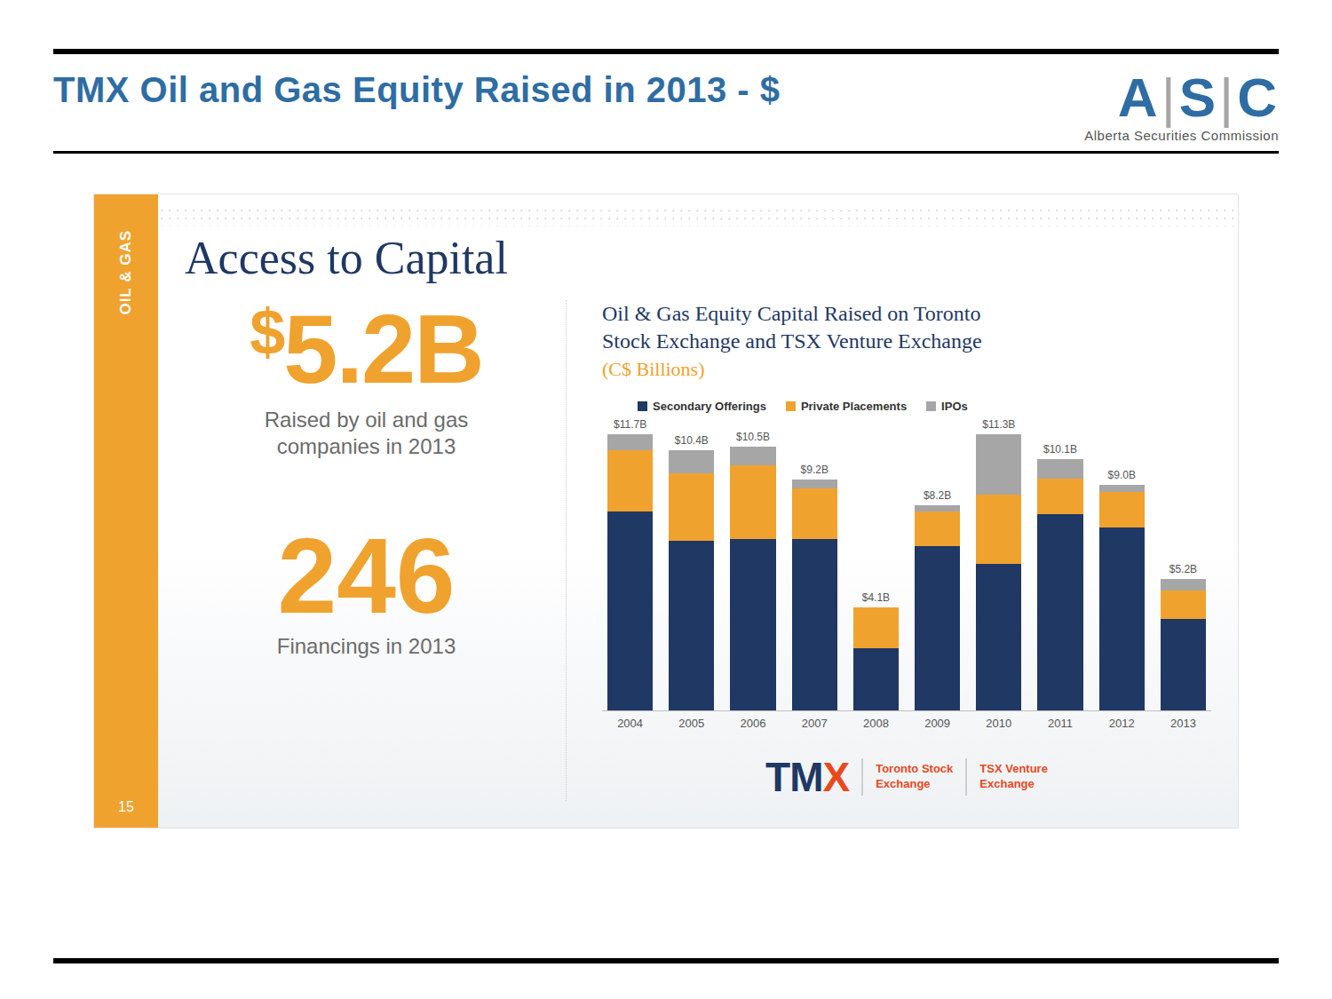TMX Oil and Gas Equity Raised in 2013 - $
A|S|C
Alberta Securities Commission
OIL & GAS
15
Access to Capital
$5.2B
Raised by oil and gas
companies in 2013
246
Financings in 2013
Oil & Gas Equity Capital Raised on Toronto
Stock Exchange and TSX Venture Exchange
(C$ Billions)
Secondary Offerings Private Placements IPOs
$11.7B
$10.4B
$10.5B
$9.2B
$4.1B
$8.2B
$11.3B
$10.1B
$9.0B
$5.2B
2004
2005
2006
2007
2008
2009
2010
2011
2012
2013
TMX
Toronto Stock
Exchange
TSX Venture
Exchange